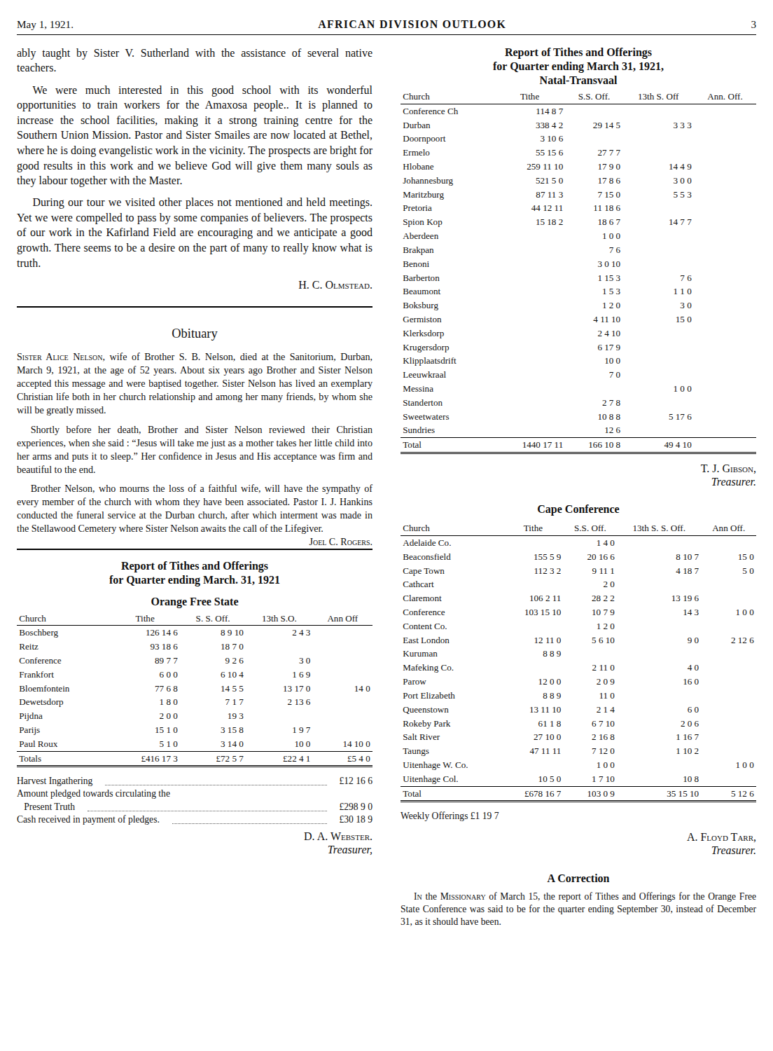May 1, 1921. African Division Outlook 3
ably taught by Sister V. Sutherland with the assistance of several native teachers.
We were much interested in this good school with its wonderful opportunities to train workers for the Amaxosa people.. It is planned to increase the school facilities, making it a strong training centre for the Southern Union Mission. Pastor and Sister Smailes are now located at Bethel, where he is doing evangelistic work in the vicinity. The prospects are bright for good results in this work and we believe God will give them many souls as they labour together with the Master.
During our tour we visited other places not mentioned and held meetings. Yet we were compelled to pass by some companies of believers. The prospects of our work in the Kafirland Field are encouraging and we anticipate a good growth. There seems to be a desire on the part of many to really know what is truth.
H. C. Olmstead.
Obituary
Sister Alice Nelson, wife of Brother S. B. Nelson, died at the Sanitorium, Durban, March 9, 1921, at the age of 52 years. About six years ago Brother and Sister Nelson accepted this message and were baptised together. Sister Nelson has lived an exemplary Christian life both in her church relationship and among her many friends, by whom she will be greatly missed.
Shortly before her death, Brother and Sister Nelson reviewed their Christian experiences, when she said : “Jesus will take me just as a mother takes her little child into her arms and puts it to sleep.” Her confidence in Jesus and His acceptance was firm and beautiful to the end.
Brother Nelson, who mourns the loss of a faithful wife, will have the sympathy of every member of the church with whom they have been associated. Pastor I. J. Hankins conducted the funeral service at the Durban church, after which interment was made in the Stellawood Cemetery where Sister Nelson awaits the call of the Lifegiver. Joel C. Rogers.
Report of Tithes and Offerings
for Quarter ending March. 31, 1921
Orange Free State
| Church | Tithe | S. S. Off. | 13th S.O. | Ann Off |
| --- | --- | --- | --- | --- |
| Boschberg | 126 14 6 | 8 9 10 | 2 4 3 | |
| Reitz | 93 18 6 | 18 7 0 | | |
| Conference | 89 7 7 | 9 2 6 | 3 0 | |
| Frankfort | 6 0 0 | 6 10 4 | 1 6 9 | |
| Bloemfontein | 77 6 8 | 14 5 5 | 13 17 0 | 14 0 |
| Dewetsdorp | 1 8 0 | 7 1 7 | 2 13 6 | |
| Pijdna | 2 0 0 | 19 3 | | |
| Parijs | 15 1 0 | 3 15 8 | 1 9 7 | |
| Paul Roux | 5 1 0 | 3 14 0 | 10 0 | 14 10 0 |
| Totals | £416 17 3 | £72 5 7 | £22 4 1 | £5 4 0 |
Harvest Ingathering £12 16 6
Amount pledged towards circulating the
Present Truth £298 9 0
Cash received in payment of pledges. £30 18 9
D. A. Webster.
Treasurer,
Report of Tithes and Offerings
for Quarter ending March 31, 1921,
Natal-Transvaal
| Church | Tithe | S.S. Off. | 13th S. Off | Ann. Off. |
| --- | --- | --- | --- | --- |
| Conference Ch | 114 8 7 | | | |
| Durban | 338 4 2 | 29 14 5 | 3 3 3 | |
| Doornpoort | 3 10 6 | | | |
| Ermelo | 55 15 6 | 27 7 7 | | |
| Hlobane | 259 11 10 | 17 9 0 | 14 4 9 | |
| Johannesburg | 521 5 0 | 17 8 6 | 3 0 0 | |
| Maritzburg | 87 11 3 | 7 15 0 | 5 5 3 | |
| Pretoria | 44 12 11 | 11 18 6 | | |
| Spion Kop | 15 18 2 | 18 6 7 | 14 7 7 | |
| Aberdeen | | 1 0 0 | | |
| Brakpan | | 7 6 | | |
| Benoni | | 3 0 10 | | |
| Barberton | | 1 15 3 | 7 6 | |
| Beaumont | | 1 5 3 | 1 1 0 | |
| Boksburg | | 1 2 0 | 3 0 | |
| Germiston | | 4 11 10 | 15 0 | |
| Klerksdorp | | 2 4 10 | | |
| Krugersdorp | | 6 17 9 | | |
| Klipplaatsdrift | | 10 0 | | |
| Leeuwkraal | | 7 0 | | |
| Messina | | | 1 0 0 | |
| Standerton | | 2 7 8 | | |
| Sweetwaters | | 10 8 8 | 5 17 6 | |
| Sundries | | 12 6 | | |
| Total | 1440 17 11 | 166 10 8 | 49 4 10 | |
T. J. Gibson,
Treasurer.
Cape Conference
| Church | Tithe | S.S. Off. | 13th S. S. Off. | Ann Off. |
| --- | --- | --- | --- | --- |
| Adelaide Co. | | 1 4 0 | | |
| Beaconsfield | 155 5 9 | 20 16 6 | 8 10 7 | 15 0 |
| Cape Town | 112 3 2 | 9 11 1 | 4 18 7 | 5 0 |
| Cathcart | | 2 0 | | |
| Claremont | 106 2 11 | 28 2 2 | 13 19 6 | |
| Conference | 103 15 10 | 10 7 9 | 14 3 | 1 0 0 |
| Content Co. | | 1 2 0 | | |
| East London | 12 11 0 | 5 6 10 | 9 0 | 2 12 6 |
| Kuruman | 8 8 9 | | | |
| Mafeking Co. | | 2 11 0 | 4 0 | |
| Parow | 12 0 0 | 2 0 9 | 16 0 | |
| Port Elizabeth | 8 8 9 | 11 0 | | |
| Queenstown | 13 11 10 | 2 1 4 | 6 0 | |
| Rokeby Park | 61 1 8 | 6 7 10 | 2 0 6 | |
| Salt River | 27 10 0 | 2 16 8 | 1 16 7 | |
| Taungs | 47 11 11 | 7 12 0 | 1 10 2 | |
| Uitenhage W. Co. | | 1 0 0 | | 1 0 0 |
| Uitenhage Col. | 10 5 0 | 1 7 10 | 10 8 | |
| Total | £678 16 7 | 103 0 9 | 35 15 10 | 5 12 6 |
Weekly Offerings £1 19 7
A. Floyd Tarr,
Treasurer.
A Correction
In the Missionary of March 15, the report of Tithes and Offerings for the Orange Free State Conference was said to be for the quarter ending September 30, instead of December 31, as it should have been.